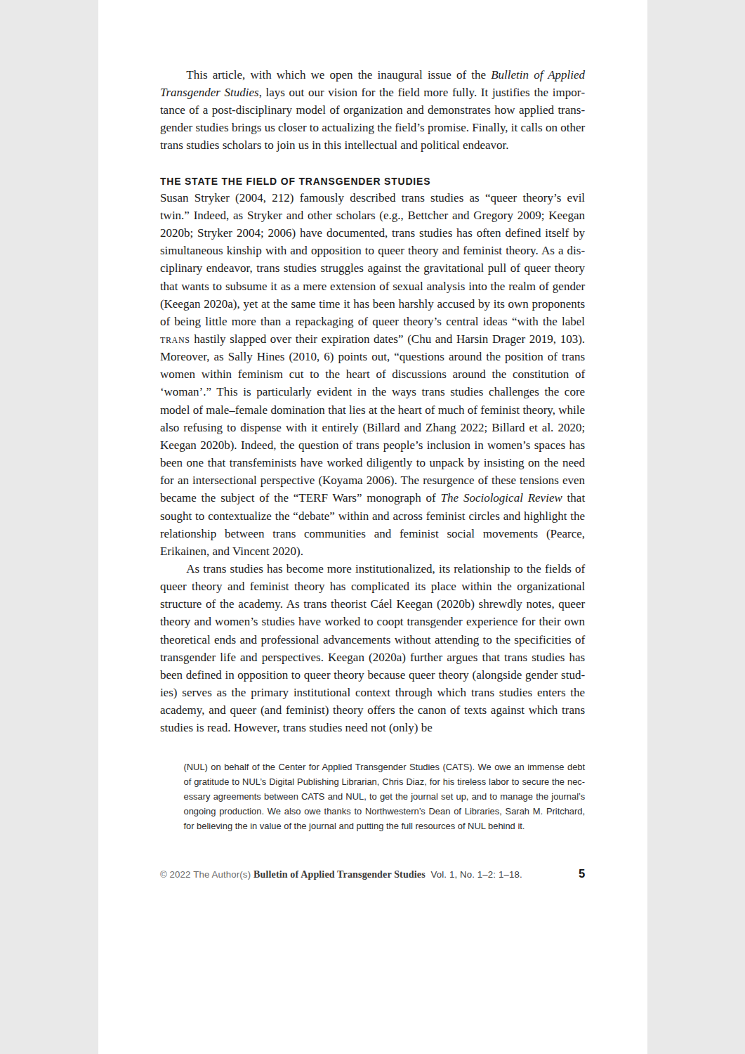This article, with which we open the inaugural issue of the Bulletin of Applied Transgender Studies, lays out our vision for the field more fully. It justifies the importance of a post-disciplinary model of organization and demonstrates how applied transgender studies brings us closer to actualizing the field’s promise. Finally, it calls on other trans studies scholars to join us in this intellectual and political endeavor.
The State the Field of Transgender Studies
Susan Stryker (2004, 212) famously described trans studies as “queer theory’s evil twin.” Indeed, as Stryker and other scholars (e.g., Bettcher and Gregory 2009; Keegan 2020b; Stryker 2004; 2006) have documented, trans studies has often defined itself by simultaneous kinship with and opposition to queer theory and feminist theory. As a disciplinary endeavor, trans studies struggles against the gravitational pull of queer theory that wants to subsume it as a mere extension of sexual analysis into the realm of gender (Keegan 2020a), yet at the same time it has been harshly accused by its own proponents of being little more than a repackaging of queer theory’s central ideas “with the label trans hastily slapped over their expiration dates” (Chu and Harsin Drager 2019, 103). Moreover, as Sally Hines (2010, 6) points out, “questions around the position of trans women within feminism cut to the heart of discussions around the constitution of ‘woman’.” This is particularly evident in the ways trans studies challenges the core model of male–female domination that lies at the heart of much of feminist theory, while also refusing to dispense with it entirely (Billard and Zhang 2022; Billard et al. 2020; Keegan 2020b). Indeed, the question of trans people’s inclusion in women’s spaces has been one that transfeminists have worked diligently to unpack by insisting on the need for an intersectional perspective (Koyama 2006). The resurgence of these tensions even became the subject of the “TERF Wars” monograph of The Sociological Review that sought to contextualize the “debate” within and across feminist circles and highlight the relationship between trans communities and feminist social movements (Pearce, Erikainen, and Vincent 2020).
As trans studies has become more institutionalized, its relationship to the fields of queer theory and feminist theory has complicated its place within the organizational structure of the academy. As trans theorist Cáel Keegan (2020b) shrewdly notes, queer theory and women’s studies have worked to coopt transgender experience for their own theoretical ends and professional advancements without attending to the specificities of transgender life and perspectives. Keegan (2020a) further argues that trans studies has been defined in opposition to queer theory because queer theory (alongside gender studies) serves as the primary institutional context through which trans studies enters the academy, and queer (and feminist) theory offers the canon of texts against which trans studies is read. However, trans studies need not (only) be
(NUL) on behalf of the Center for Applied Transgender Studies (CATS). We owe an immense debt of gratitude to NUL’s Digital Publishing Librarian, Chris Diaz, for his tireless labor to secure the necessary agreements between CATS and NUL, to get the journal set up, and to manage the journal’s ongoing production. We also owe thanks to Northwestern’s Dean of Libraries, Sarah M. Pritchard, for believing the in value of the journal and putting the full resources of NUL behind it.
© 2022 The Author(s) Bulletin of Applied Transgender Studies Vol. 1, No. 1–2: 1–18.
5